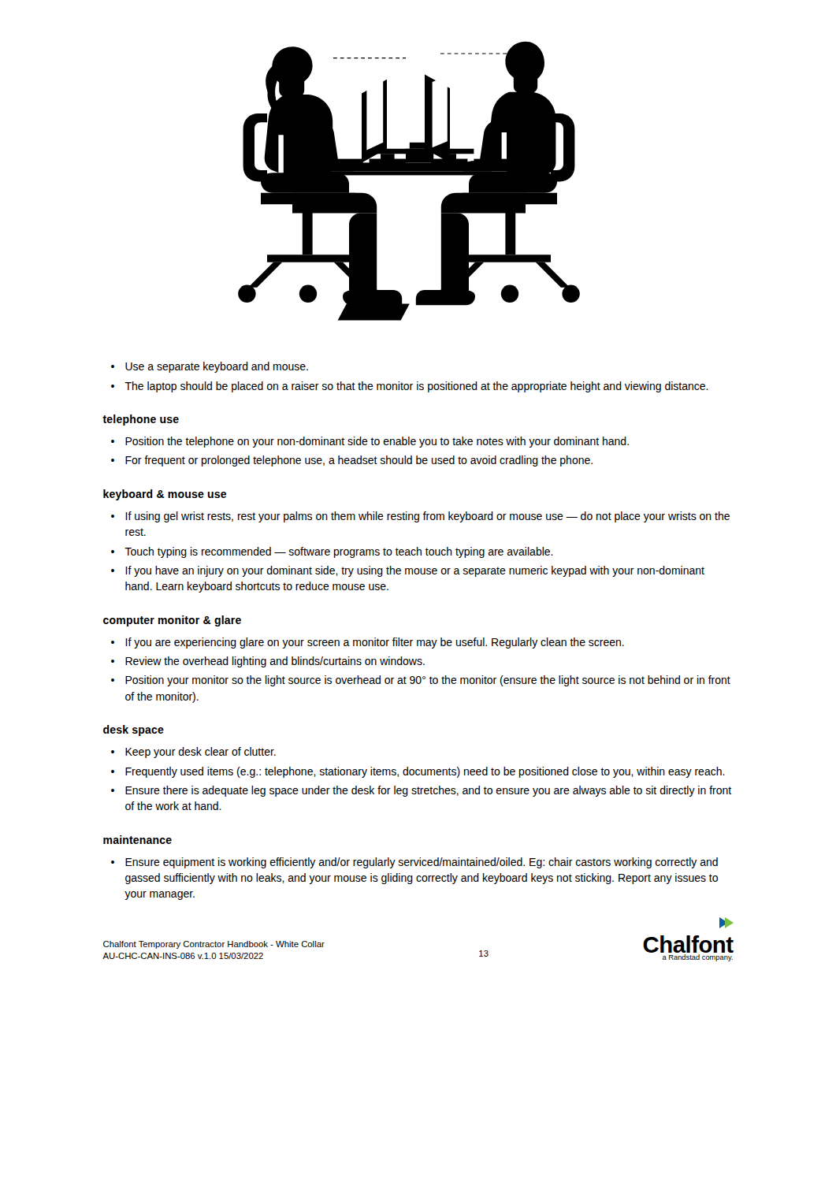Use a separate keyboard and mouse.
The laptop should be placed on a raiser so that the monitor is positioned at the appropriate height and viewing distance.
telephone use
Position the telephone on your non-dominant side to enable you to take notes with your dominant hand.
For frequent or prolonged telephone use, a headset should be used to avoid cradling the phone.
keyboard & mouse use
If using gel wrist rests, rest your palms on them while resting from keyboard or mouse use — do not place your wrists on the rest.
Touch typing is recommended — software programs to teach touch typing are available.
If you have an injury on your dominant side, try using the mouse or a separate numeric keypad with your non-dominant hand. Learn keyboard shortcuts to reduce mouse use.
computer monitor & glare
If you are experiencing glare on your screen a monitor filter may be useful. Regularly clean the screen.
Review the overhead lighting and blinds/curtains on windows.
Position your monitor so the light source is overhead or at 90° to the monitor (ensure the light source is not behind or in front of the monitor).
desk space
Keep your desk clear of clutter.
Frequently used items (e.g.: telephone, stationary items, documents) need to be positioned close to you, within easy reach.
Ensure there is adequate leg space under the desk for leg stretches, and to ensure you are always able to sit directly in front of the work at hand.
maintenance
Ensure equipment is working efficiently and/or regularly serviced/maintained/oiled. Eg: chair castors working correctly and gassed sufficiently with no leaks, and your mouse is gliding correctly and keyboard keys not sticking. Report any issues to your manager.
Chalfont Temporary Contractor Handbook - White Collar
AU-CHC-CAN-INS-086 v.1.0 15/03/2022
13
Chalfont a Randstad company.